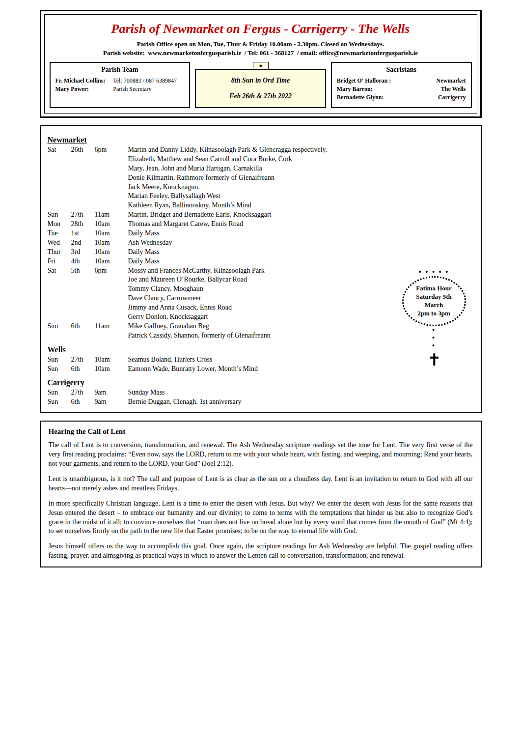Parish of Newmarket on Fergus - Carrigerry - The Wells
Parish Office open on Mon, Tue, Thur & Friday 10.00am - 2.30pm. Closed on Wednesdays.
Parish website: www.newmarketonfergusparish.ie / Tel: 061 - 368127 / email: office@newmarketonfergusparish.ie
Parish Team
| Fr. Michael Collins: | Tel: 700883 / 087 6389847 |
| Mary Power: | Parish Secretary |
★
8th Sun in Ord Time
Feb 26th & 27th 2022
Sacristans
| Bridget O' Halloran : | Newmarket |
| Mary Barron: | The Wells |
| Bernadette Glynn: | Carrigerry |
• • • • •
Fatima Hour
Saturday 5th
March
2pm to 3pm
•
•
•
✝
Newmarket
| Sat | 26th | 6pm | Martin and Danny Liddy, Kilnasoolagh Park & Glencragga respectively. |
| | | | Elizabeth, Matthew and Sean Carroll and Cora Burke, Cork |
| | | | Mary, Jean, John and Maria Hartigan, Carnakilla |
| | | | Donie Kilmartin, Rathmore formerly of Glenaifreann |
| | | | Jack Meere, Knocknagun. |
| | | | Marian Feeley, Ballysallagh West |
| | | | Kathleen Ryan, Ballinooskny. Month’s Mind |
| Sun | 27th | 11am | Martin, Bridget and Bernadette Earls, Knocksaggart |
| Mon | 28th | 10am | Thomas and Margaret Carew, Ennis Road |
| Tue | 1st | 10am | Daily Mass |
| Wed | 2nd | 10am | Ash Wednesday |
| Thur | 3rd | 10am | Daily Mass |
| Fri | 4th | 10am | Daily Mass |
| Sat | 5th | 6pm | Mossy and Frances McCarthy, Kilnasoolagh Park |
| | | | Joe and Maureen O’Rourke, Ballycar Road |
| | | | Tommy Clancy, Mooghaun |
| | | | Dave Clancy, Carrowmeer |
| | | | Jimmy and Anna Cusack, Ennis Road |
| | | | Gerry Donlon, Knocksaggart |
| Sun | 6th | 11am | Mike Gaffney, Granahan Beg |
| | | | Patrick Cassidy, Shannon, formerly of Glenaifreann |
Wells
| Sun | 27th | 10am | Seamus Boland, Hurlers Cross |
| Sun | 6th | 10am | Eamonn Wade, Bunratty Lower, Month’s Mind |
Carrigerry
| Sun | 27th | 9am | Sunday Mass |
| Sun | 6th | 9am | Bernie Duggan, Clenagh. 1st anniversary |
Hearing the Call of Lent
The call of Lent is to conversion, transformation, and renewal. The Ash Wednesday scripture readings set the tone for Lent. The very first verse of the very first reading proclaims: “Even now, says the LORD, return to me with your whole heart, with fasting, and weeping, and mourning; Rend your hearts, not your garments, and return to the LORD, your God” (Joel 2:12).
Lent is unambiguous, is it not? The call and purpose of Lent is as clear as the sun on a cloudless day. Lent is an invitation to return to God with all our hearts—not merely ashes and meatless Fridays.
In more specifically Christian language, Lent is a time to enter the desert with Jesus. But why? We enter the desert with Jesus for the same reasons that Jesus entered the desert – to embrace our humanity and our divinity; to come to terms with the temptations that hinder us but also to recognize God’s grace in the midst of it all; to convince ourselves that “man does not live on bread alone but by every word that comes from the mouth of God” (Mt 4:4); to set ourselves firmly on the path to the new life that Easter promises; to be on the way to eternal life with God.
Jesus himself offers us the way to accomplish this goal. Once again, the scripture readings for Ash Wednesday are helpful. The gospel reading offers fasting, prayer, and almsgiving as practical ways in which to answer the Lenten call to conversation, transformation, and renewal.